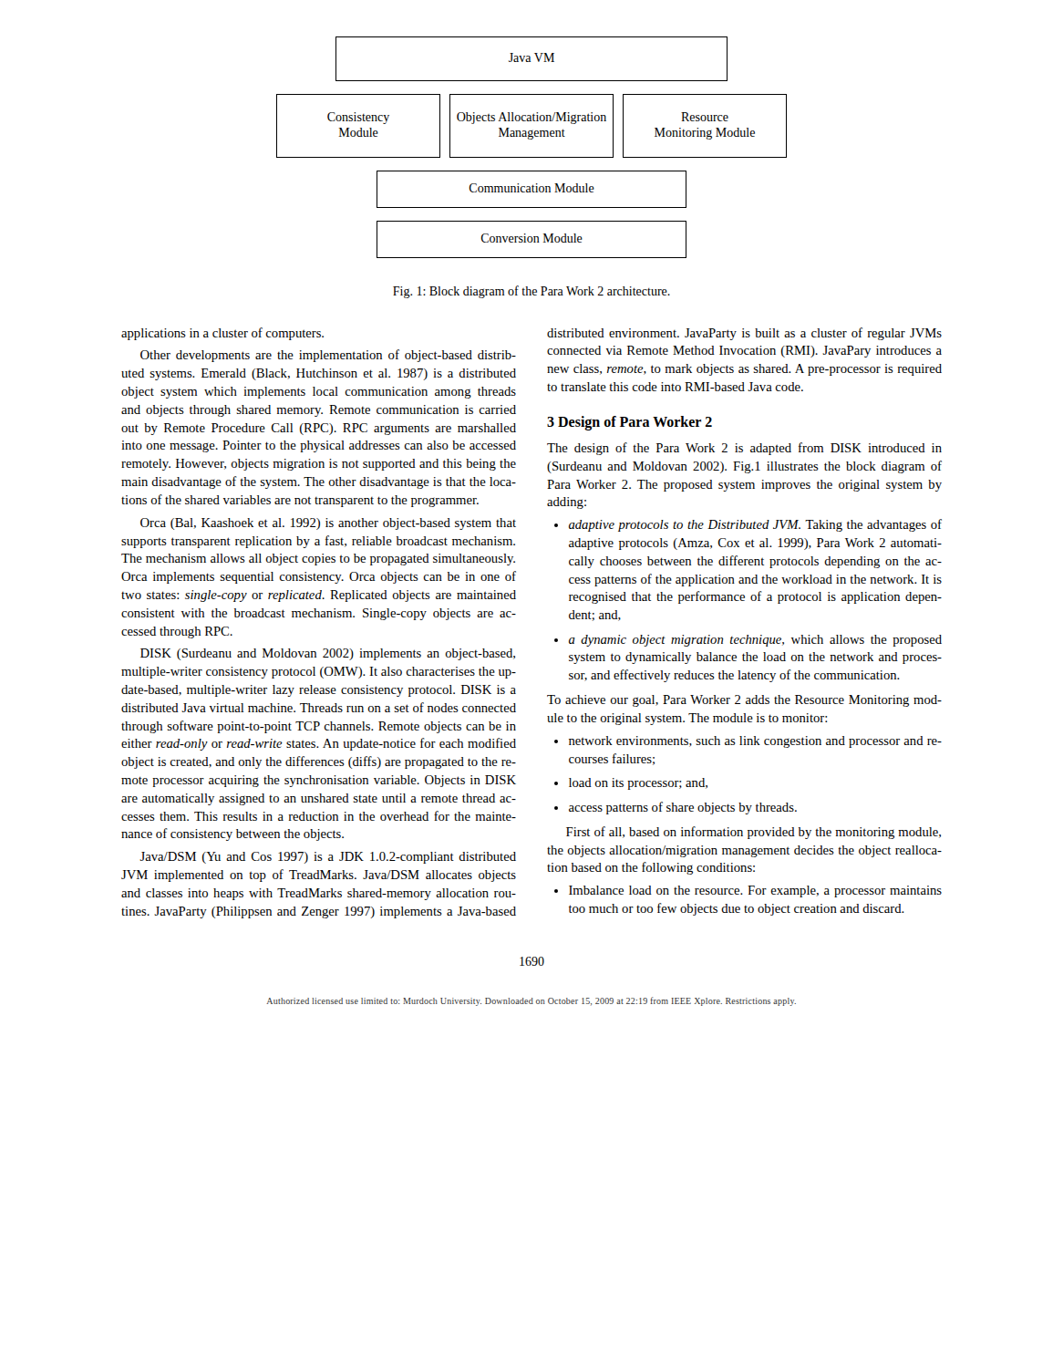Java VM
Consistency
Module
Objects Allocation/Migration
Management
Resource
Monitoring Module
Communication Module
Conversion Module
Fig. 1: Block diagram of the Para Work 2 architecture.
applications in a cluster of computers.
Other developments are the implementation of object-based distributed systems. Emerald (Black, Hutchinson et al. 1987) is a distributed object system which implements local communication among threads and objects through shared memory. Remote communication is carried out by Remote Procedure Call (RPC). RPC arguments are marshalled into one message. Pointer to the physical addresses can also be accessed remotely. However, objects migration is not supported and this being the main disadvantage of the system. The other disadvantage is that the locations of the shared variables are not transparent to the programmer.
Orca (Bal, Kaashoek et al. 1992) is another object-based system that supports transparent replication by a fast, reliable broadcast mechanism. The mechanism allows all object copies to be propagated simultaneously. Orca implements sequential consistency. Orca objects can be in one of two states: single-copy or replicated. Replicated objects are maintained consistent with the broadcast mechanism. Single-copy objects are accessed through RPC.
DISK (Surdeanu and Moldovan 2002) implements an object-based, multiple-writer consistency protocol (OMW). It also characterises the update-based, multiple-writer lazy release consistency protocol. DISK is a distributed Java virtual machine. Threads run on a set of nodes connected through software point-to-point TCP channels. Remote objects can be in either read-only or read-write states. An update-notice for each modified object is created, and only the differences (diffs) are propagated to the remote processor acquiring the synchronisation variable. Objects in DISK are automatically assigned to an unshared state until a remote thread accesses them. This results in a reduction in the overhead for the maintenance of consistency between the objects.
Java/DSM (Yu and Cos 1997) is a JDK 1.0.2-compliant distributed JVM implemented on top of TreadMarks. Java/DSM allocates objects and classes into heaps with TreadMarks shared-memory allocation routines. JavaParty (Philippsen and Zenger 1997) implements a Java-based distributed environment. JavaParty is built as a cluster of regular JVMs connected via Remote Method Invocation (RMI). JavaPary introduces a new class, remote, to mark objects as shared. A pre-processor is required to translate this code into RMI-based Java code.
3 Design of Para Worker 2
The design of the Para Work 2 is adapted from DISK introduced in (Surdeanu and Moldovan 2002). Fig.1 illustrates the block diagram of Para Worker 2. The proposed system improves the original system by adding:
adaptive protocols to the Distributed JVM. Taking the advantages of adaptive protocols (Amza, Cox et al. 1999), Para Work 2 automatically chooses between the different protocols depending on the access patterns of the application and the workload in the network. It is recognised that the performance of a protocol is application dependent; and,
a dynamic object migration technique, which allows the proposed system to dynamically balance the load on the network and processor, and effectively reduces the latency of the communication.
To achieve our goal, Para Worker 2 adds the Resource Monitoring module to the original system. The module is to monitor:
network environments, such as link congestion and processor and recourses failures;
load on its processor; and,
access patterns of share objects by threads.
First of all, based on information provided by the monitoring module, the objects allocation/migration management decides the object reallocation based on the following conditions:
Imbalance load on the resource. For example, a processor maintains too much or too few objects due to object creation and discard.
1690
Authorized licensed use limited to: Murdoch University. Downloaded on October 15, 2009 at 22:19 from IEEE Xplore. Restrictions apply.